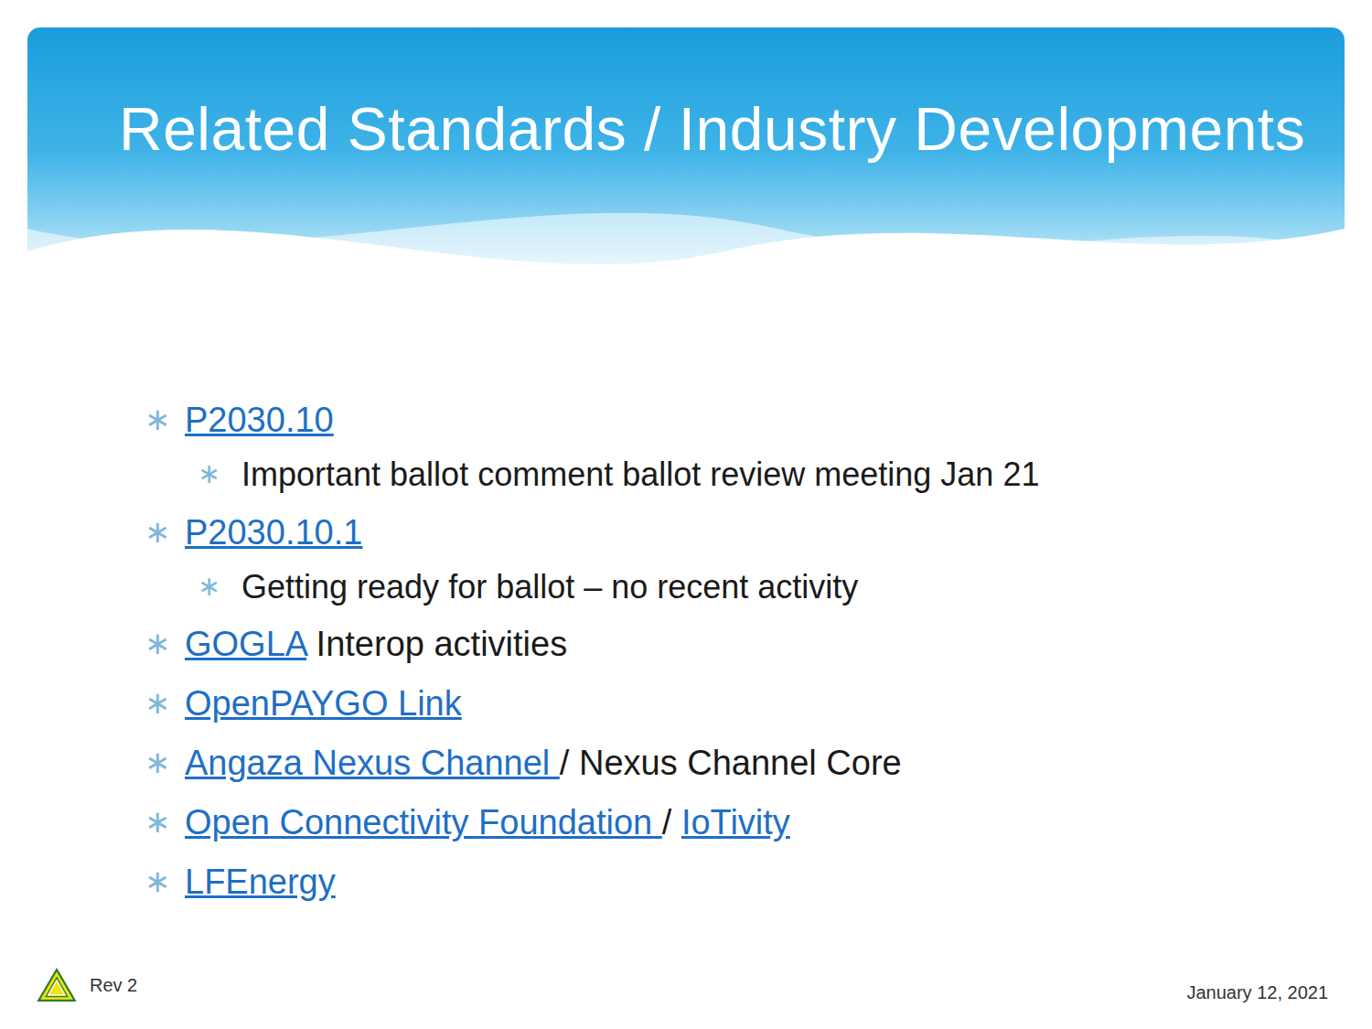Related Standards / Industry Developments
P2030.10
Important ballot comment ballot review meeting Jan 21
P2030.10.1
Getting ready for ballot – no recent activity
GOGLA Interop activities
OpenPAYGO Link
Angaza Nexus Channel / Nexus Channel Core
Open Connectivity Foundation / IoTivity
LFEnergy
Rev 2
January 12, 2021